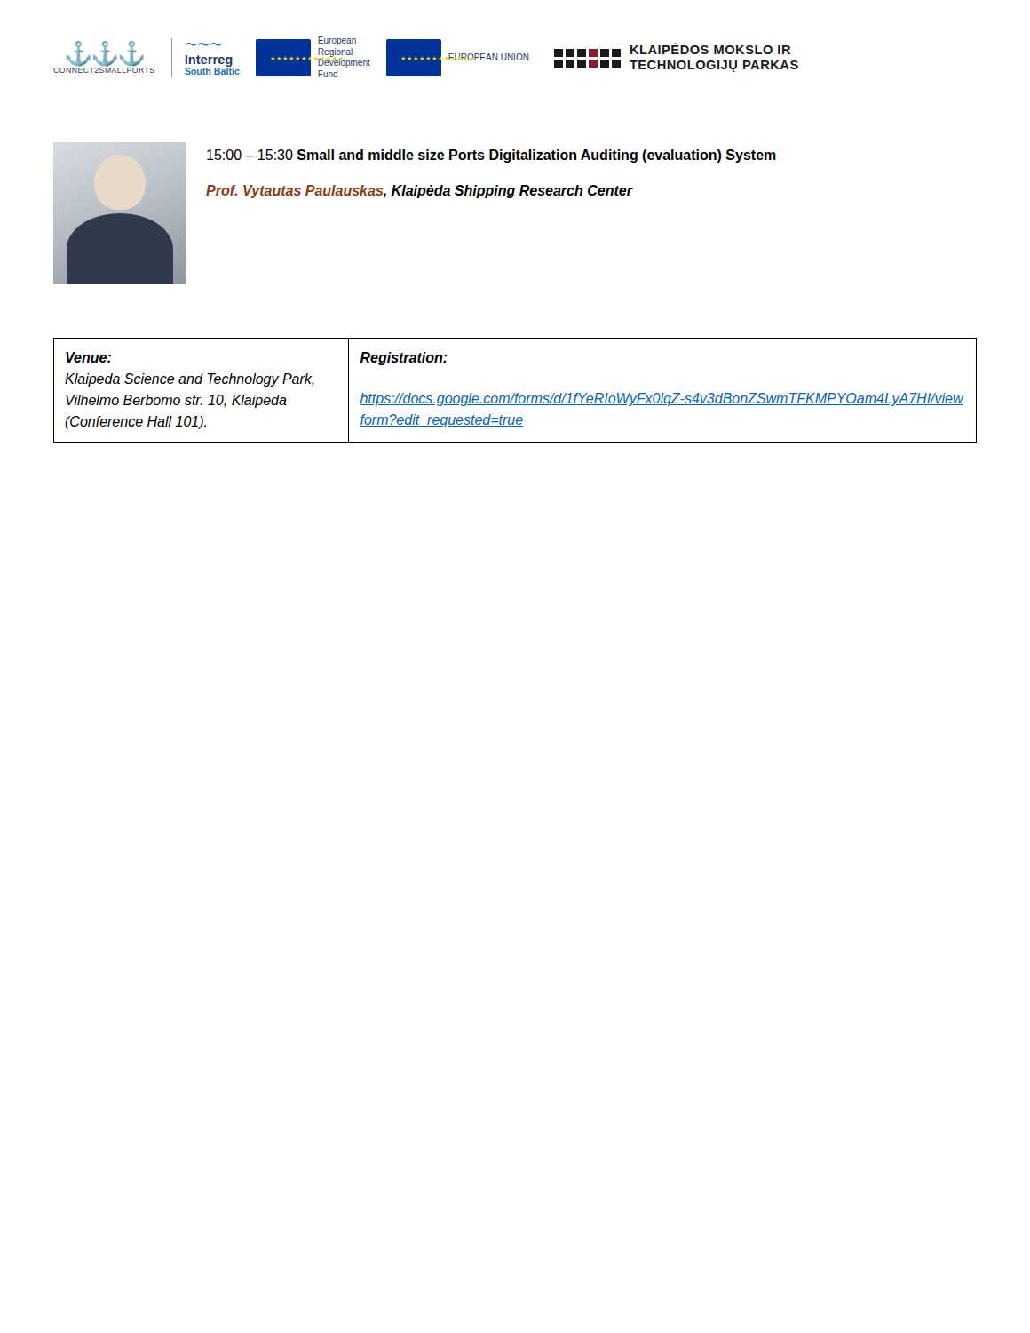⚓⚓⚓
CONNECT2SMALLPORTS
〜〜〜
Interreg
South Baltic
European
Regional
Development
Fund
EUROPEAN UNION
KLAIPĖDOS MOKSLO IR
TECHNOLOGIJŲ PARKAS
15:00 – 15:30 Small and middle size Ports Digitalization Auditing (evaluation) System
Prof. Vytautas Paulauskas, Klaipėda Shipping Research Center
| Venue: Klaipeda Science and Technology Park, Vilhelmo Berbomo str. 10, Klaipeda (Conference Hall 101). | Registration: https://docs.google.com/forms/d/1fYeRIoWyFx0lqZ-s4v3dBonZSwmTFKMPYOam4LyA7HI/viewform?edit_requested=true |